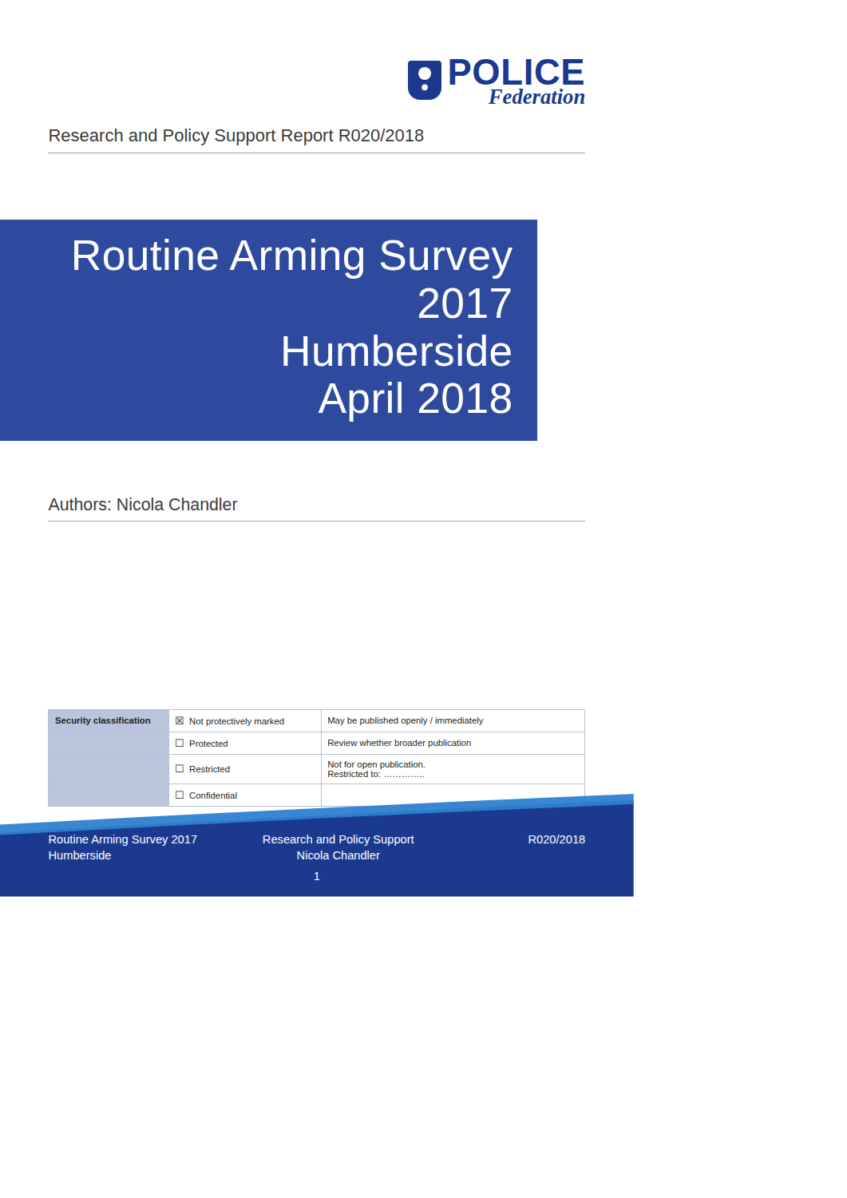POLICE Federation
Research and Policy Support Report R020/2018
Routine Arming Survey 2017 Humberside April 2018
Authors: Nicola Chandler
| Security classification | ☒ Not protectively marked | May be published openly / immediately |
| | ☐ Protected | Review whether broader publication |
| | ☐ Restricted | Not for open publication. Restricted to: ………….. |
| | ☐ Confidential | |
Routine Arming Survey 2017
Humberside
Research and Policy Support
Nicola Chandler
R020/2018
1